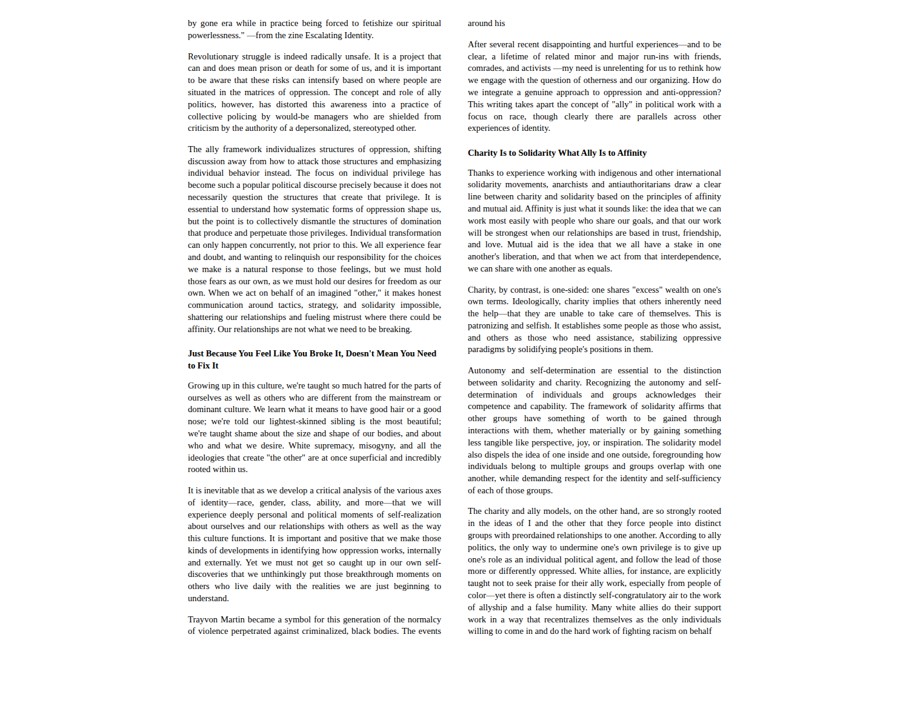by gone era while in practice being forced to fetishize our spiritual powerlessness." —from the zine Escalating Identity.
Revolutionary struggle is indeed radically unsafe. It is a project that can and does mean prison or death for some of us, and it is important to be aware that these risks can intensify based on where people are situated in the matrices of oppression. The concept and role of ally politics, however, has distorted this awareness into a practice of collective policing by would-be managers who are shielded from criticism by the authority of a depersonalized, stereotyped other.
The ally framework individualizes structures of oppression, shifting discussion away from how to attack those structures and emphasizing individual behavior instead. The focus on individual privilege has become such a popular political discourse precisely because it does not necessarily question the structures that create that privilege. It is essential to understand how systematic forms of oppression shape us, but the point is to collectively dismantle the structures of domination that produce and perpetuate those privileges. Individual transformation can only happen concurrently, not prior to this. We all experience fear and doubt, and wanting to relinquish our responsibility for the choices we make is a natural response to those feelings, but we must hold those fears as our own, as we must hold our desires for freedom as our own. When we act on behalf of an imagined "other," it makes honest communication around tactics, strategy, and solidarity impossible, shattering our relationships and fueling mistrust where there could be affinity. Our relationships are not what we need to be breaking.
Just Because You Feel Like You Broke It, Doesn't Mean You Need to Fix It
Growing up in this culture, we're taught so much hatred for the parts of ourselves as well as others who are different from the mainstream or dominant culture. We learn what it means to have good hair or a good nose; we're told our lightest-skinned sibling is the most beautiful; we're taught shame about the size and shape of our bodies, and about who and what we desire. White supremacy, misogyny, and all the ideologies that create "the other" are at once superficial and incredibly rooted within us.
It is inevitable that as we develop a critical analysis of the various axes of identity—race, gender, class, ability, and more—that we will experience deeply personal and political moments of self-realization about ourselves and our relationships with others as well as the way this culture functions. It is important and positive that we make those kinds of developments in identifying how oppression works, internally and externally. Yet we must not get so caught up in our own self-discoveries that we unthinkingly put those breakthrough moments on others who live daily with the realities we are just beginning to understand.
Trayvon Martin became a symbol for this generation of the normalcy of violence perpetrated against criminalized, black bodies. The events around his
After several recent disappointing and hurtful experiences—and to be clear, a lifetime of related minor and major run-ins with friends, comrades, and activists —my need is unrelenting for us to rethink how we engage with the question of otherness and our organizing. How do we integrate a genuine approach to oppression and anti-oppression? This writing takes apart the concept of "ally" in political work with a focus on race, though clearly there are parallels across other experiences of identity.
Charity Is to Solidarity What Ally Is to Affinity
Thanks to experience working with indigenous and other international solidarity movements, anarchists and antiauthoritarians draw a clear line between charity and solidarity based on the principles of affinity and mutual aid. Affinity is just what it sounds like: the idea that we can work most easily with people who share our goals, and that our work will be strongest when our relationships are based in trust, friendship, and love. Mutual aid is the idea that we all have a stake in one another's liberation, and that when we act from that interdependence, we can share with one another as equals.
Charity, by contrast, is one-sided: one shares "excess" wealth on one's own terms. Ideologically, charity implies that others inherently need the help—that they are unable to take care of themselves. This is patronizing and selfish. It establishes some people as those who assist, and others as those who need assistance, stabilizing oppressive paradigms by solidifying people's positions in them.
Autonomy and self-determination are essential to the distinction between solidarity and charity. Recognizing the autonomy and self-determination of individuals and groups acknowledges their competence and capability. The framework of solidarity affirms that other groups have something of worth to be gained through interactions with them, whether materially or by gaining something less tangible like perspective, joy, or inspiration. The solidarity model also dispels the idea of one inside and one outside, foregrounding how individuals belong to multiple groups and groups overlap with one another, while demanding respect for the identity and self-sufficiency of each of those groups.
The charity and ally models, on the other hand, are so strongly rooted in the ideas of I and the other that they force people into distinct groups with preordained relationships to one another. According to ally politics, the only way to undermine one's own privilege is to give up one's role as an individual political agent, and follow the lead of those more or differently oppressed. White allies, for instance, are explicitly taught not to seek praise for their ally work, especially from people of color—yet there is often a distinctly self-congratulatory air to the work of allyship and a false humility. Many white allies do their support work in a way that recentralizes themselves as the only individuals willing to come in and do the hard work of fighting racism on behalf